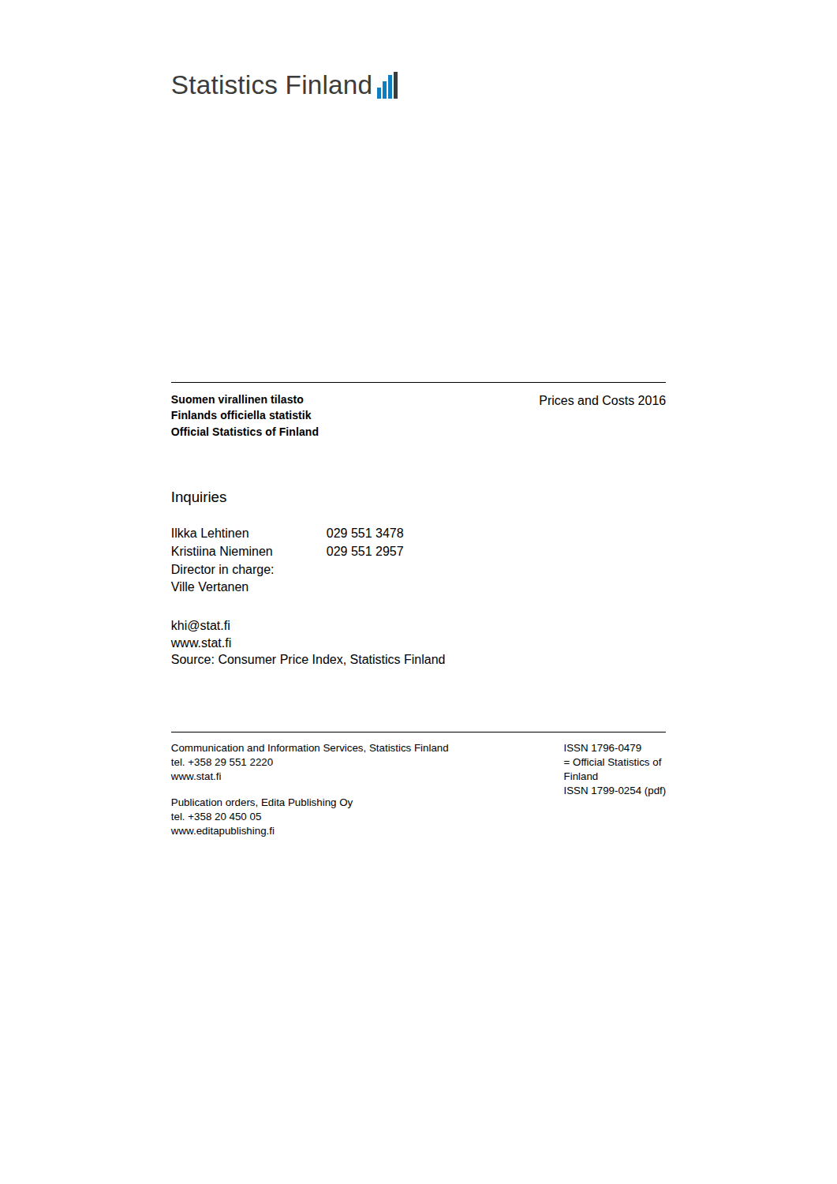Statistics Finland
Suomen virallinen tilasto
Finlands officiella statistik
Official Statistics of Finland
Prices and Costs 2016
Inquiries
| Ilkka Lehtinen | 029 551 3478 |
| Kristiina Nieminen | 029 551 2957 |
| Director in charge: |
| Ville Vertanen |
khi@stat.fi
www.stat.fi
Source: Consumer Price Index, Statistics Finland
Communication and Information Services, Statistics Finland
tel. +358 29 551 2220
www.stat.fi
Publication orders, Edita Publishing Oy
tel. +358 20 450 05
www.editapublishing.fi
ISSN 1796-0479
= Official Statistics of
Finland
ISSN 1799-0254 (pdf)